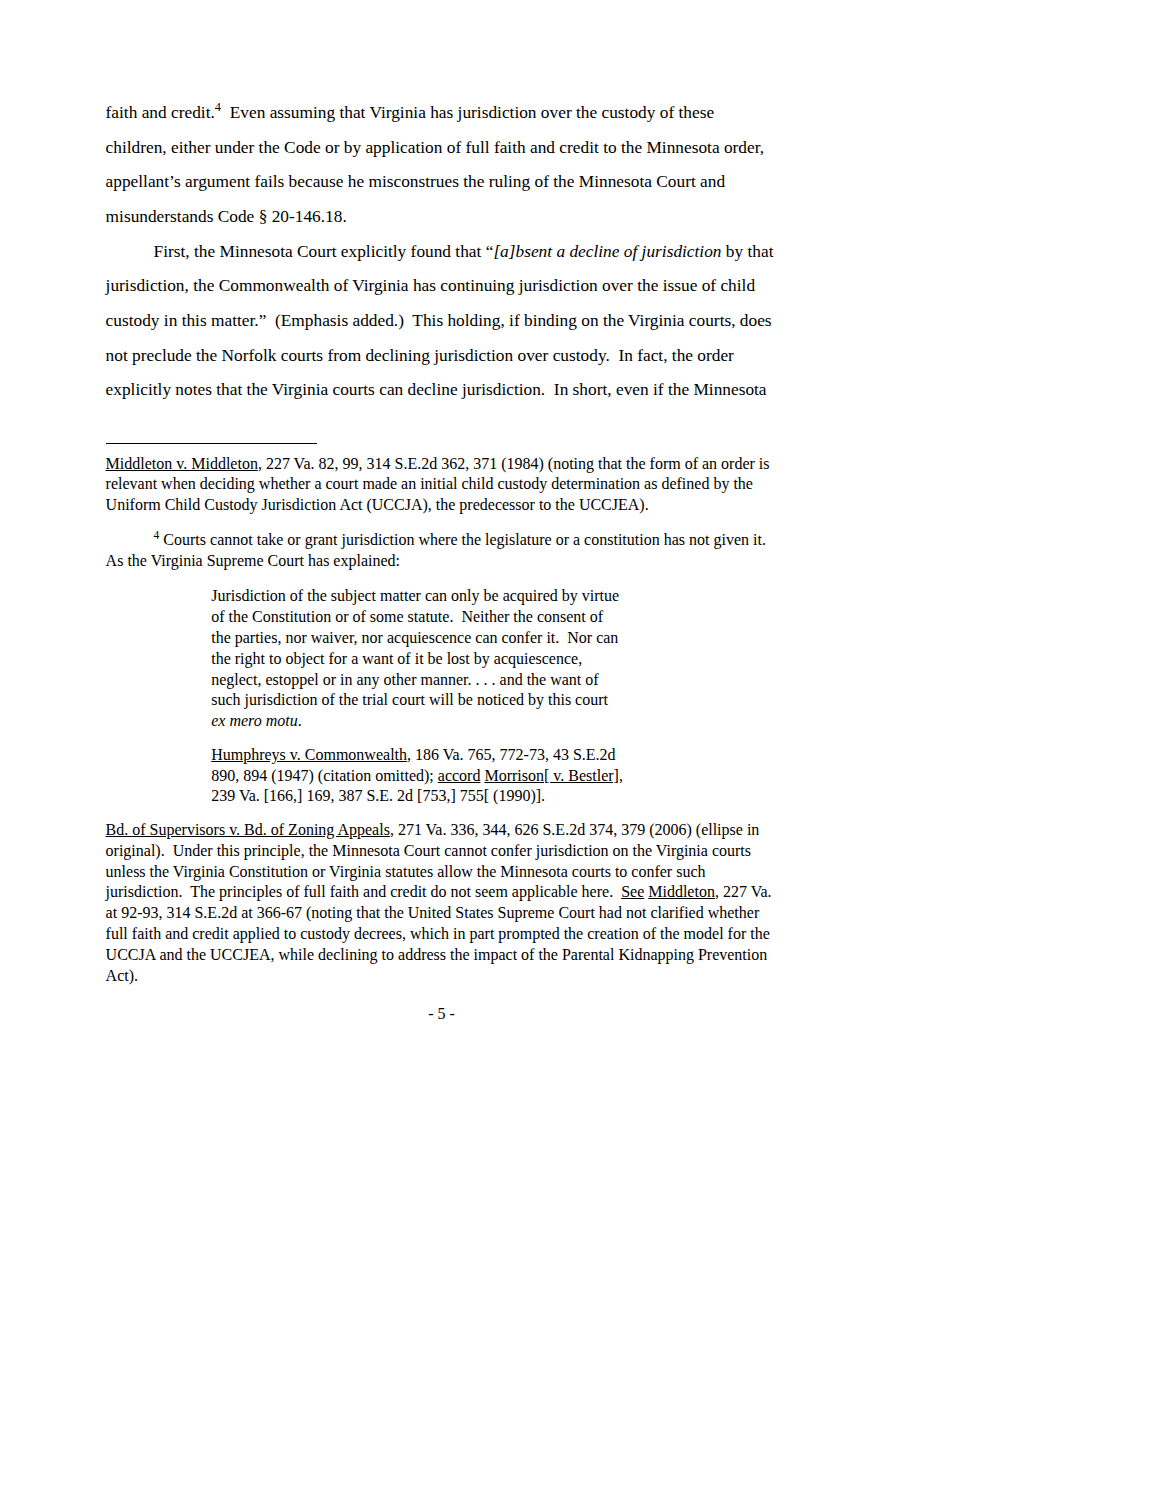faith and credit.4 Even assuming that Virginia has jurisdiction over the custody of these children, either under the Code or by application of full faith and credit to the Minnesota order, appellant’s argument fails because he misconstrues the ruling of the Minnesota Court and misunderstands Code § 20-146.18.
First, the Minnesota Court explicitly found that “[a]bsent a decline of jurisdiction by that jurisdiction, the Commonwealth of Virginia has continuing jurisdiction over the issue of child custody in this matter.” (Emphasis added.) This holding, if binding on the Virginia courts, does not preclude the Norfolk courts from declining jurisdiction over custody. In fact, the order explicitly notes that the Virginia courts can decline jurisdiction. In short, even if the Minnesota
Middleton v. Middleton, 227 Va. 82, 99, 314 S.E.2d 362, 371 (1984) (noting that the form of an order is relevant when deciding whether a court made an initial child custody determination as defined by the Uniform Child Custody Jurisdiction Act (UCCJA), the predecessor to the UCCJEA).
4 Courts cannot take or grant jurisdiction where the legislature or a constitution has not given it. As the Virginia Supreme Court has explained:
Jurisdiction of the subject matter can only be acquired by virtue of the Constitution or of some statute. Neither the consent of the parties, nor waiver, nor acquiescence can confer it. Nor can the right to object for a want of it be lost by acquiescence, neglect, estoppel or in any other manner. . . . and the want of such jurisdiction of the trial court will be noticed by this court ex mero motu.
Humphreys v. Commonwealth, 186 Va. 765, 772-73, 43 S.E.2d 890, 894 (1947) (citation omitted); accord Morrison[ v. Bestler], 239 Va. [166,] 169, 387 S.E. 2d [753,] 755[ (1990)].
Bd. of Supervisors v. Bd. of Zoning Appeals, 271 Va. 336, 344, 626 S.E.2d 374, 379 (2006) (ellipse in original). Under this principle, the Minnesota Court cannot confer jurisdiction on the Virginia courts unless the Virginia Constitution or Virginia statutes allow the Minnesota courts to confer such jurisdiction. The principles of full faith and credit do not seem applicable here. See Middleton, 227 Va. at 92-93, 314 S.E.2d at 366-67 (noting that the United States Supreme Court had not clarified whether full faith and credit applied to custody decrees, which in part prompted the creation of the model for the UCCJA and the UCCJEA, while declining to address the impact of the Parental Kidnapping Prevention Act).
- 5 -